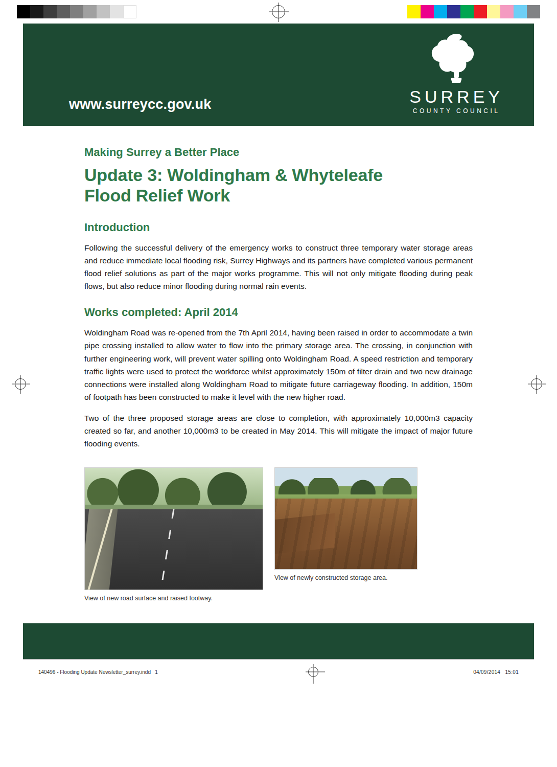www.surreycc.gov.uk
SURREY
COUNTY COUNCIL
Making Surrey a Better Place
Update 3: Woldingham & Whyteleafe
Flood Relief Work
Introduction
Following the successful delivery of the emergency works to construct three temporary water storage areas and reduce immediate local flooding risk, Surrey Highways and its partners have completed various permanent flood relief solutions as part of the major works programme. This will not only mitigate flooding during peak flows, but also reduce minor flooding during normal rain events.
Works completed: April 2014
Woldingham Road was re-opened from the 7th April 2014, having been raised in order to accommodate a twin pipe crossing installed to allow water to flow into the primary storage area. The crossing, in conjunction with further engineering work, will prevent water spilling onto Woldingham Road. A speed restriction and temporary traffic lights were used to protect the workforce whilst approximately 150m of filter drain and two new drainage connections were installed along Woldingham Road to mitigate future carriageway flooding. In addition, 150m of footpath has been constructed to make it level with the new higher road.
Two of the three proposed storage areas are close to completion, with approximately 10,000m3 capacity created so far, and another 10,000m3 to be created in May 2014. This will mitigate the impact of major future flooding events.
View of new road surface and raised footway.
View of newly constructed storage area.
140496 - Flooding Update Newsletter_surrey.indd 1
04/09/2014 15:01